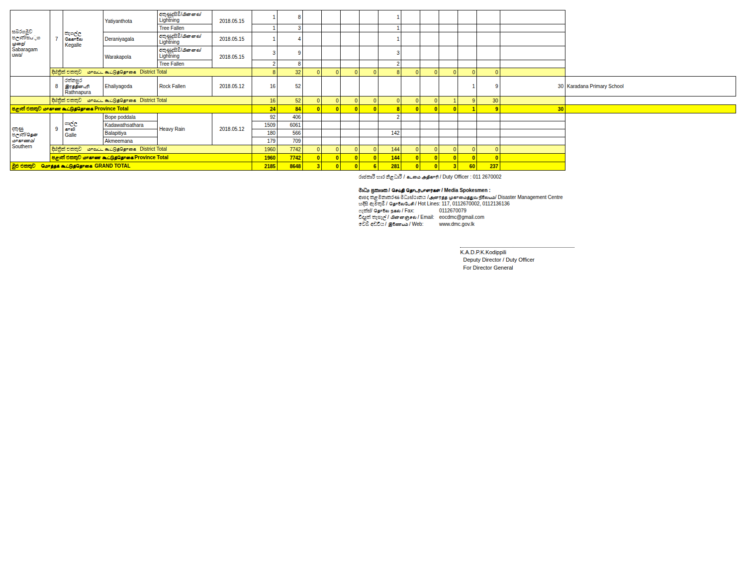| සබරගමුව පලාත්/සப්‍රග முறை/ Sabaragam uwa/ | 7 | කැගල්ල கேகாலை Kegalle | Yatiyanthota | අකුණුදැසීම්/மின்னல்/ Lightning | 2018.05.15 | 1 | 8 | | | | | 1 | | | | | | |
| Tree Fallen | 1 | 3 | | | | | 1 | | | | | | |
| Deraniyagala | අකුණුදැසීම්/மின்னல்/ Lightning | 2018.05.15 | 1 | 4 | | | | | 1 | | | | | | |
| Warakapola | අකුණුදැසීම්/மின்னல்/ Lightning | 2018.05.15 | 3 | 9 | | | | | 3 | | | | | | |
| Tree Fallen | 2 | 8 | | | | | 2 | | | | | | |
| දිස්ත්‍රික් එකතුව மாவட்ட கூட்டுத்தொகை District Total | 8 | 32 | 0 | 0 | 0 | 0 | 8 | 0 | 0 | 0 | 0 | 0 | |
| | 8 | රත්නපුර இரத்தினபுரி Rathnapura | Ehaliyagoda | Rock Fallen | 2018.05.12 | 16 | 52 | | | | | | | | | 1 | 9 | 30 | Karadana Primary School |
| | දිස්ත්‍රික් එකතුව மாவட்ட கூட்டுத்தொகை District Total | 16 | 52 | 0 | 0 | 0 | 0 | 0 | 0 | 0 | 1 | 9 | 30 | |
| පළාත් එකතුව மாகாண கூட்டுத்தொகை Province Total | 24 | 84 | 0 | 0 | 0 | 0 | 8 | 0 | 0 | 0 | 1 | 9 | 30 | |
| දකුණු පලාත්/தென் மாகாணம்/ Southern | 9 | ගාල්ල காலி Galle | Bope poddala | Heavy Rain | 2018.05.12 | 92 | 406 | | | | | 2 | | | | | | |
| Kadawathsathara | 1509 | 6061 | | | | | | | | | | | |
| Balapitiya | 180 | 566 | | | | | 142 | | | | | | |
| Akmeemana | 179 | 709 | | | | | | | | | | | |
| දිස්ත්‍රික් එකතුව மாவட்ட கூட்டுத்தொகை District Total | 1960 | 7742 | 0 | 0 | 0 | 0 | 144 | 0 | 0 | 0 | 0 | 0 | |
| පළාත් එකතුව மாகாண கூட்டுத்தொகை Province Total | 1960 | 7742 | 0 | 0 | 0 | 0 | 144 | 0 | 0 | 0 | 0 | 0 | |
| මුළු එකතුව மொத்தக் கூட்டுத்தொகை GRAND TOTAL | 2185 | 8648 | 3 | 0 | 0 | 6 | 281 | 0 | 0 | 3 | 60 | 237 | |
රාජකාරී භාර නිළධාරී / கடமை அதிகாரி / Duty Officer : 011 2670002
මාධ්‍ය ප්‍රකාශක / செய்தி தொடர்பாளர்கள் / Media Spokesmen :
ආපදා කළමනාකරණ මධ්‍යස්ථානය /அனர்த்த முகாமைத்துவ நிலையம்/ Disaster Management Centre
හදිසි ඇමතුම් / தொலைபேசி / Hot Lines: 117, 0112670002, 0112136136
| ෆැක්ස්/ தொலை நகல் / Fax: | 0112670079 |
| විද්‍යුත් තැපැල් / மின்னஞ்சல் / Email: | eocdmc@gmail.com |
| වෙබ් අඩවිය / இணையம் / Web: | www.dmc.gov.lk |
K.A.D.P.K.Kodippili
Deputy Director / Duty Officer
For Director General